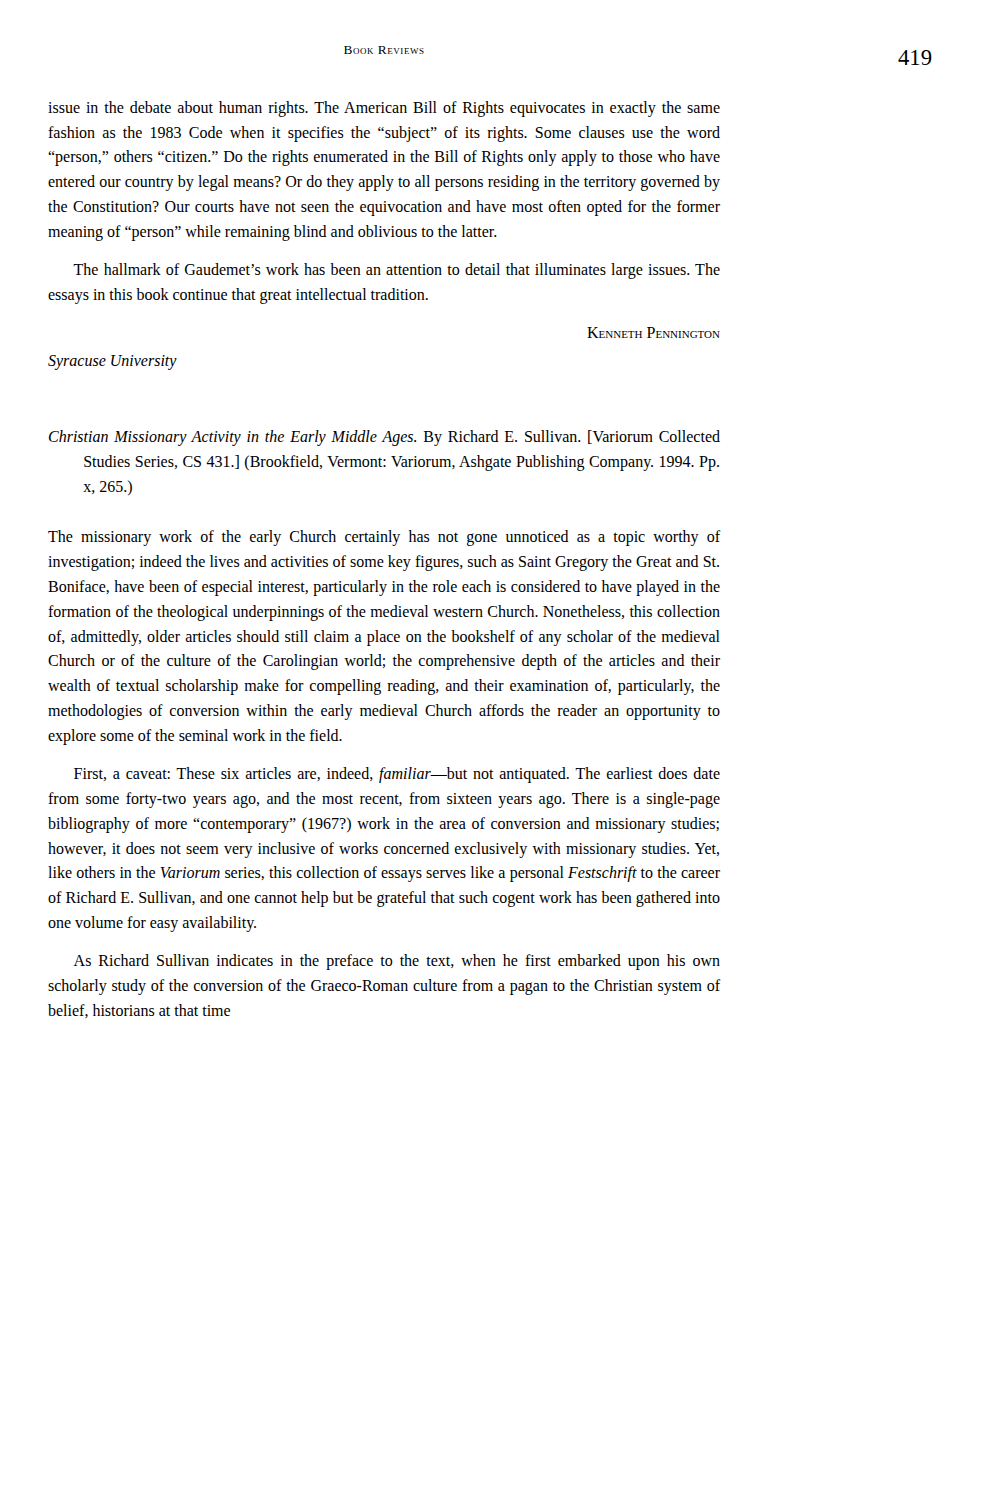Book Reviews 419
issue in the debate about human rights. The American Bill of Rights equivocates in exactly the same fashion as the 1983 Code when it specifies the “subject” of its rights. Some clauses use the word “person,” others “citizen.” Do the rights enumerated in the Bill of Rights only apply to those who have entered our country by legal means? Or do they apply to all persons residing in the territory governed by the Constitution? Our courts have not seen the equivocation and have most often opted for the former meaning of “person” while remaining blind and oblivious to the latter.
The hallmark of Gaudemet’s work has been an attention to detail that illuminates large issues. The essays in this book continue that great intellectual tradition.
Kenneth Pennington
Syracuse University
Christian Missionary Activity in the Early Middle Ages. By Richard E. Sullivan. [Variorum Collected Studies Series, CS 431.] (Brookfield, Vermont: Variorum, Ashgate Publishing Company. 1994. Pp. x, 265.)
The missionary work of the early Church certainly has not gone unnoticed as a topic worthy of investigation; indeed the lives and activities of some key figures, such as Saint Gregory the Great and St. Boniface, have been of especial interest, particularly in the role each is considered to have played in the formation of the theological underpinnings of the medieval western Church. Nonetheless, this collection of, admittedly, older articles should still claim a place on the bookshelf of any scholar of the medieval Church or of the culture of the Carolingian world; the comprehensive depth of the articles and their wealth of textual scholarship make for compelling reading, and their examination of, particularly, the methodologies of conversion within the early medieval Church affords the reader an opportunity to explore some of the seminal work in the field.
First, a caveat: These six articles are, indeed, familiar—but not antiquated. The earliest does date from some forty-two years ago, and the most recent, from sixteen years ago. There is a single-page bibliography of more “contemporary” (1967?) work in the area of conversion and missionary studies; however, it does not seem very inclusive of works concerned exclusively with missionary studies. Yet, like others in the Variorum series, this collection of essays serves like a personal Festschrift to the career of Richard E. Sullivan, and one cannot help but be grateful that such cogent work has been gathered into one volume for easy availability.
As Richard Sullivan indicates in the preface to the text, when he first embarked upon his own scholarly study of the conversion of the Graeco-Roman culture from a pagan to the Christian system of belief, historians at that time